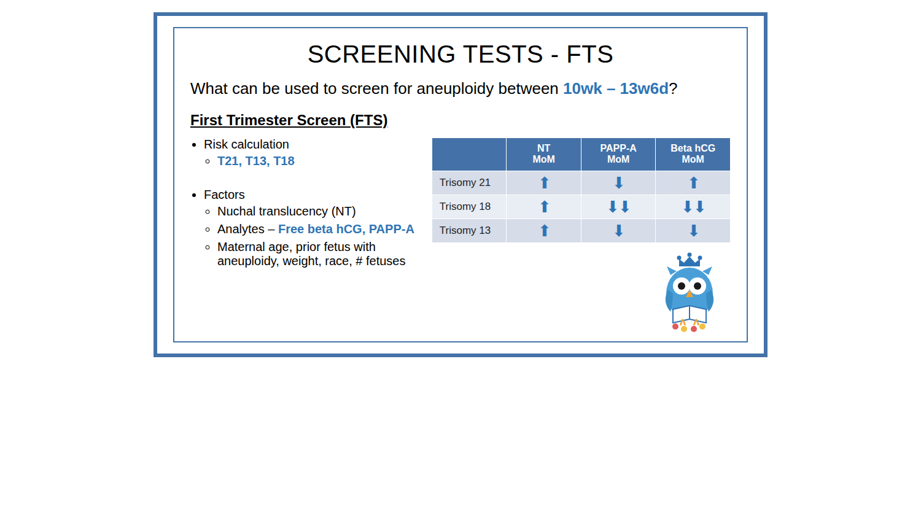SCREENING TESTS - FTS
What can be used to screen for aneuploidy between 10wk – 13w6d?
First Trimester Screen (FTS)
Risk calculation
T21, T13, T18
Factors
Nuchal translucency (NT)
Analytes – Free beta hCG, PAPP-A
Maternal age, prior fetus with aneuploidy, weight, race, # fetuses
| | NT MoM | PAPP-A MoM | Beta hCG MoM |
| --- | --- | --- | --- |
| Trisomy 21 | ⬆ | ⬇ | ⬆ |
| Trisomy 18 | ⬆ | ⬇⬇ | ⬇⬇ |
| Trisomy 13 | ⬆ | ⬇ | ⬇ |